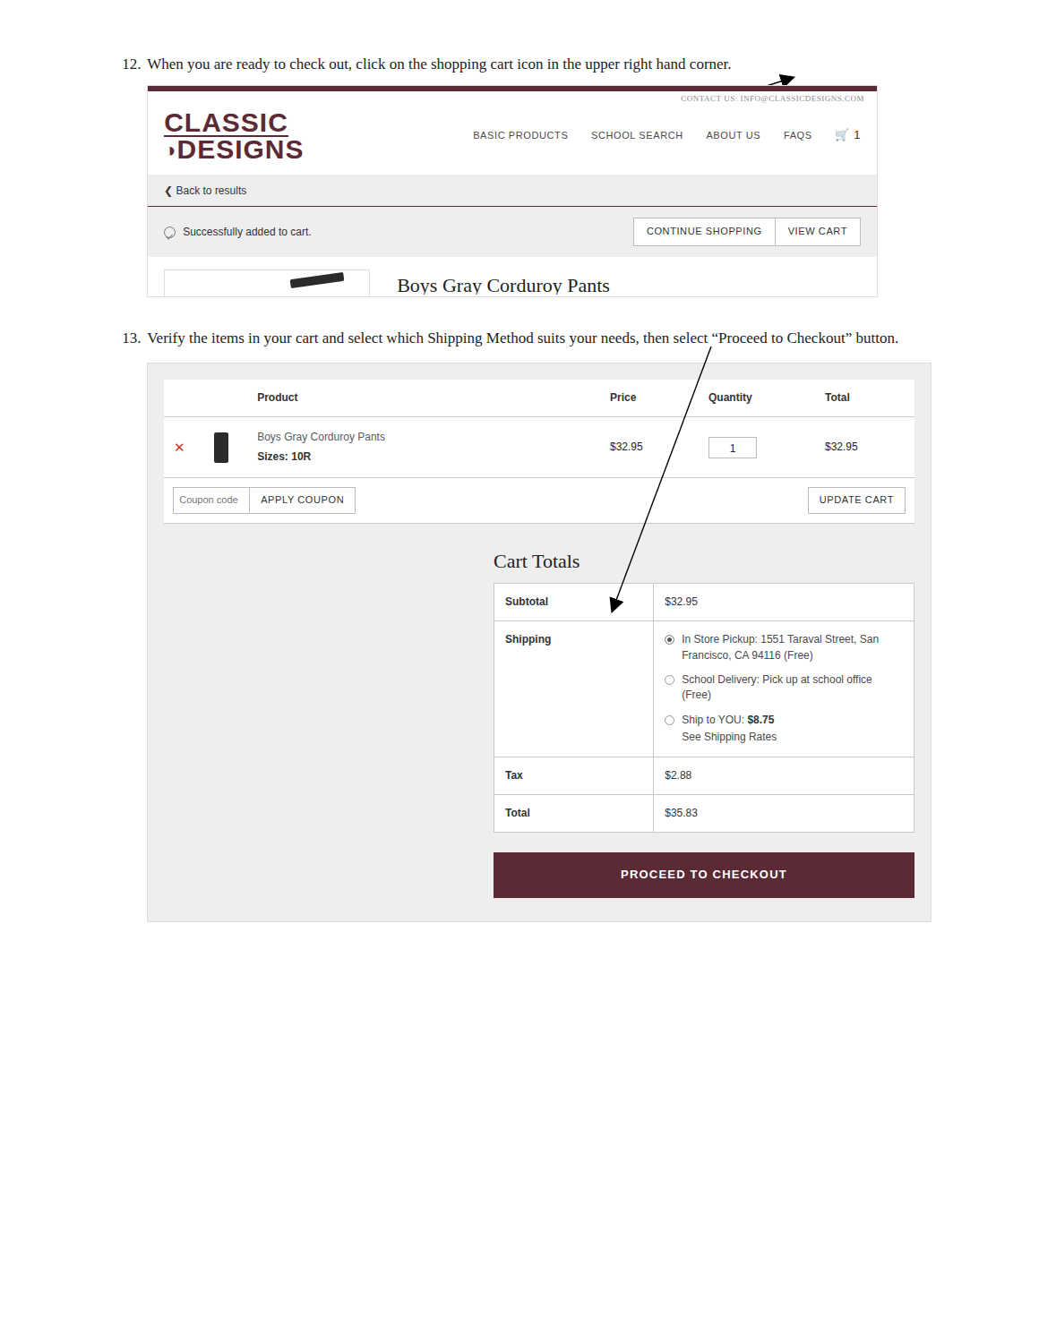12. When you are ready to check out, click on the shopping cart icon in the upper right hand corner.
CONTACT US: INFO@CLASSICDESIGNS.COM
CLASSIC ◑DESIGNS
BASIC PRODUCTS SCHOOL SEARCH ABOUT US FAQS 🛒 1
❮ Back to results
Successfully added to cart.
CONTINUE SHOPPING
VIEW CART
Boys Gray Corduroy Pants
13. Verify the items in your cart and select which Shipping Method suits your needs, then select “Proceed to Checkout” button.
| | | Product | Price | Quantity | Total |
| --- | --- | --- | --- | --- | --- |
| ✕ | | Boys Gray Corduroy Pants Sizes: 10R | $32.95 | 1 | $32.95 |
Coupon code
APPLY COUPON
UPDATE CART
Cart Totals
| Subtotal | $32.95 |
| Shipping | In Store Pickup: 1551 Taraval Street, San Francisco, CA 94116 (Free) School Delivery: Pick up at school office (Free) Ship to YOU: $8.75 See Shipping Rates |
| Tax | $2.88 |
| Total | $35.83 |
PROCEED TO CHECKOUT